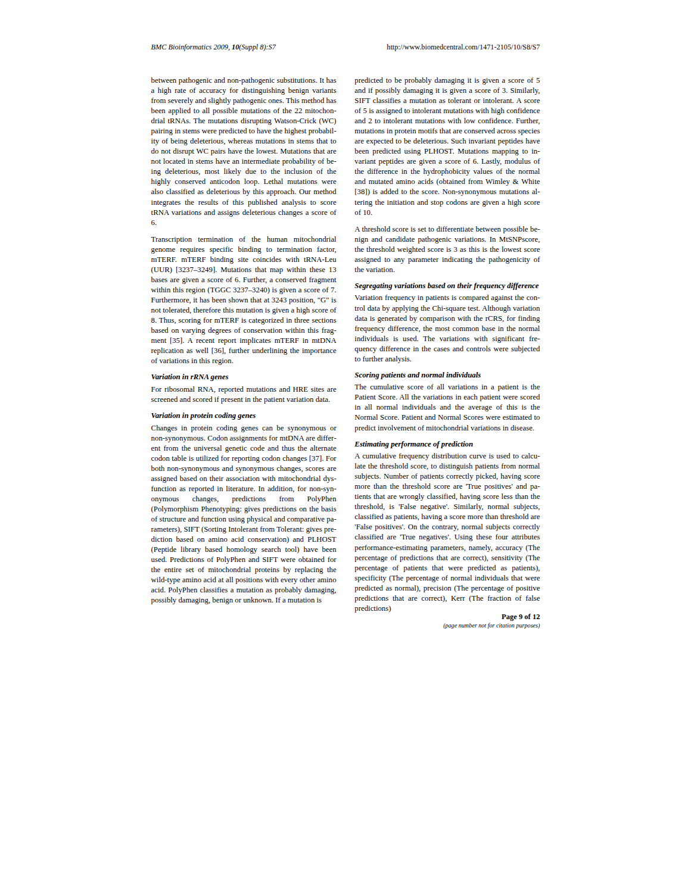BMC Bioinformatics 2009, 10(Suppl 8):S7
http://www.biomedcentral.com/1471-2105/10/S8/S7
between pathogenic and non-pathogenic substitutions. It has a high rate of accuracy for distinguishing benign variants from severely and slightly pathogenic ones. This method has been applied to all possible mutations of the 22 mitochondrial tRNAs. The mutations disrupting Watson-Crick (WC) pairing in stems were predicted to have the highest probability of being deleterious, whereas mutations in stems that to do not disrupt WC pairs have the lowest. Mutations that are not located in stems have an intermediate probability of being deleterious, most likely due to the inclusion of the highly conserved anticodon loop. Lethal mutations were also classified as deleterious by this approach. Our method integrates the results of this published analysis to score tRNA variations and assigns deleterious changes a score of 6.
Transcription termination of the human mitochondrial genome requires specific binding to termination factor, mTERF. mTERF binding site coincides with tRNA-Leu (UUR) [3237–3249]. Mutations that map within these 13 bases are given a score of 6. Further, a conserved fragment within this region (TGGC 3237–3240) is given a score of 7. Furthermore, it has been shown that at 3243 position, "G" is not tolerated, therefore this mutation is given a high score of 8. Thus, scoring for mTERF is categorized in three sections based on varying degrees of conservation within this fragment [35]. A recent report implicates mTERF in mtDNA replication as well [36], further underlining the importance of variations in this region.
Variation in rRNA genes
For ribosomal RNA, reported mutations and HRE sites are screened and scored if present in the patient variation data.
Variation in protein coding genes
Changes in protein coding genes can be synonymous or non-synonymous. Codon assignments for mtDNA are different from the universal genetic code and thus the alternate codon table is utilized for reporting codon changes [37]. For both non-synonymous and synonymous changes, scores are assigned based on their association with mitochondrial dysfunction as reported in literature. In addition, for non-synonymous changes, predictions from PolyPhen (Polymorphism Phenotyping: gives predictions on the basis of structure and function using physical and comparative parameters), SIFT (Sorting Intolerant from Tolerant: gives prediction based on amino acid conservation) and PLHOST (Peptide library based homology search tool) have been used. Predictions of PolyPhen and SIFT were obtained for the entire set of mitochondrial proteins by replacing the wild-type amino acid at all positions with every other amino acid. PolyPhen classifies a mutation as probably damaging, possibly damaging, benign or unknown. If a mutation is
predicted to be probably damaging it is given a score of 5 and if possibly damaging it is given a score of 3. Similarly, SIFT classifies a mutation as tolerant or intolerant. A score of 5 is assigned to intolerant mutations with high confidence and 2 to intolerant mutations with low confidence. Further, mutations in protein motifs that are conserved across species are expected to be deleterious. Such invariant peptides have been predicted using PLHOST. Mutations mapping to invariant peptides are given a score of 6. Lastly, modulus of the difference in the hydrophobicity values of the normal and mutated amino acids (obtained from Wimley & White [38]) is added to the score. Non-synonymous mutations altering the initiation and stop codons are given a high score of 10.
A threshold score is set to differentiate between possible benign and candidate pathogenic variations. In MtSNPscore, the threshold weighted score is 3 as this is the lowest score assigned to any parameter indicating the pathogenicity of the variation.
Segregating variations based on their frequency difference
Variation frequency in patients is compared against the control data by applying the Chi-square test. Although variation data is generated by comparison with the rCRS, for finding frequency difference, the most common base in the normal individuals is used. The variations with significant frequency difference in the cases and controls were subjected to further analysis.
Scoring patients and normal individuals
The cumulative score of all variations in a patient is the Patient Score. All the variations in each patient were scored in all normal individuals and the average of this is the Normal Score. Patient and Normal Scores were estimated to predict involvement of mitochondrial variations in disease.
Estimating performance of prediction
A cumulative frequency distribution curve is used to calculate the threshold score, to distinguish patients from normal subjects. Number of patients correctly picked, having score more than the threshold score are 'True positives' and patients that are wrongly classified, having score less than the threshold, is 'False negative'. Similarly, normal subjects, classified as patients, having a score more than threshold are 'False positives'. On the contrary, normal subjects correctly classified are 'True negatives'. Using these four attributes performance-estimating parameters, namely, accuracy (The percentage of predictions that are correct), sensitivity (The percentage of patients that were predicted as patients), specificity (The percentage of normal individuals that were predicted as normal), precision (The percentage of positive predictions that are correct), Kerr (The fraction of false predictions)
Page 9 of 12
(page number not for citation purposes)